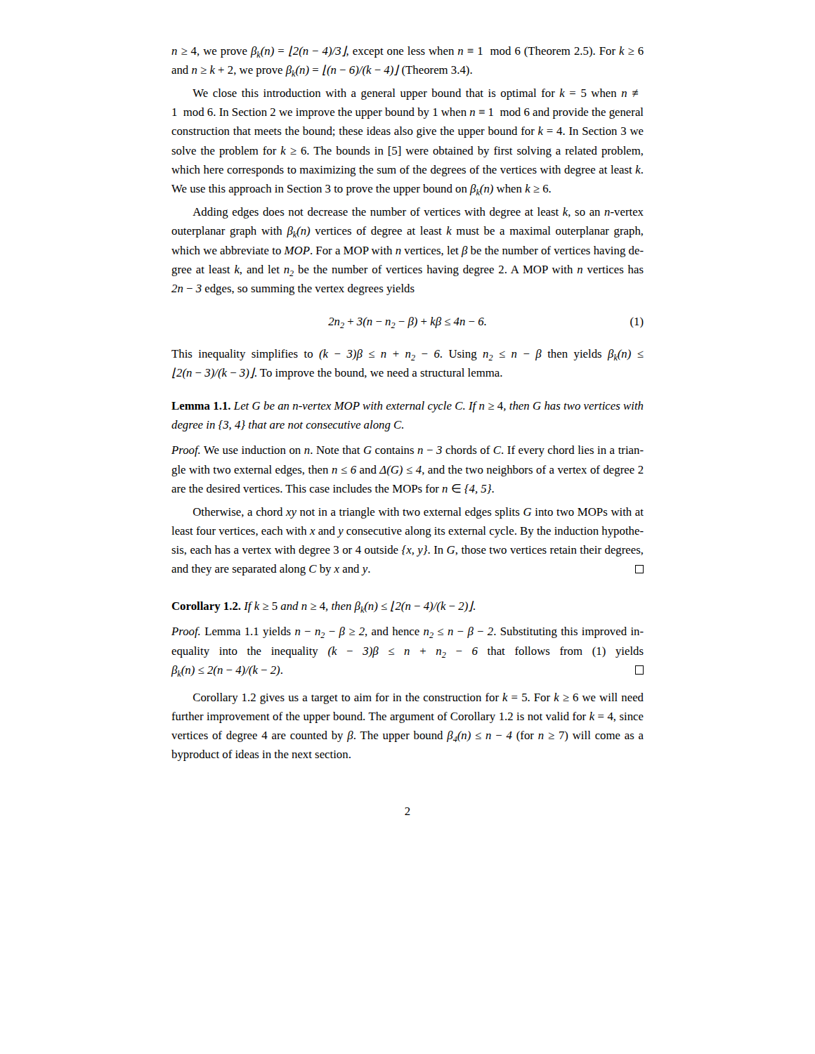n ≥ 4, we prove βk(n) = ⌊2(n − 4)/3⌋, except one less when n ≡ 1 mod 6 (Theorem 2.5). For k ≥ 6 and n ≥ k + 2, we prove βk(n) = ⌊(n − 6)/(k − 4)⌋ (Theorem 3.4).
We close this introduction with a general upper bound that is optimal for k = 5 when n ≢ 1 mod 6. In Section 2 we improve the upper bound by 1 when n ≡ 1 mod 6 and provide the general construction that meets the bound; these ideas also give the upper bound for k = 4. In Section 3 we solve the problem for k ≥ 6. The bounds in [5] were obtained by first solving a related problem, which here corresponds to maximizing the sum of the degrees of the vertices with degree at least k. We use this approach in Section 3 to prove the upper bound on βk(n) when k ≥ 6.
Adding edges does not decrease the number of vertices with degree at least k, so an n-vertex outerplanar graph with βk(n) vertices of degree at least k must be a maximal outerplanar graph, which we abbreviate to MOP. For a MOP with n vertices, let β be the number of vertices having degree at least k, and let n2 be the number of vertices having degree 2. A MOP with n vertices has 2n − 3 edges, so summing the vertex degrees yields
2n2 + 3(n − n2 − β) + kβ ≤ 4n − 6. (1)
This inequality simplifies to (k − 3)β ≤ n + n2 − 6. Using n2 ≤ n − β then yields βk(n) ≤ ⌊2(n − 3)/(k − 3)⌋. To improve the bound, we need a structural lemma.
Lemma 1.1. Let G be an n-vertex MOP with external cycle C. If n ≥ 4, then G has two vertices with degree in {3, 4} that are not consecutive along C.
Proof. We use induction on n. Note that G contains n − 3 chords of C. If every chord lies in a triangle with two external edges, then n ≤ 6 and Δ(G) ≤ 4, and the two neighbors of a vertex of degree 2 are the desired vertices. This case includes the MOPs for n ∈ {4, 5}.
Otherwise, a chord xy not in a triangle with two external edges splits G into two MOPs with at least four vertices, each with x and y consecutive along its external cycle. By the induction hypothesis, each has a vertex with degree 3 or 4 outside {x, y}. In G, those two vertices retain their degrees, and they are separated along C by x and y.
Corollary 1.2. If k ≥ 5 and n ≥ 4, then βk(n) ≤ ⌊2(n − 4)/(k − 2)⌋.
Proof. Lemma 1.1 yields n − n2 − β ≥ 2, and hence n2 ≤ n − β − 2. Substituting this improved inequality into the inequality (k − 3)β ≤ n + n2 − 6 that follows from (1) yields βk(n) ≤ 2(n − 4)/(k − 2).
Corollary 1.2 gives us a target to aim for in the construction for k = 5. For k ≥ 6 we will need further improvement of the upper bound. The argument of Corollary 1.2 is not valid for k = 4, since vertices of degree 4 are counted by β. The upper bound β4(n) ≤ n − 4 (for n ≥ 7) will come as a byproduct of ideas in the next section.
2